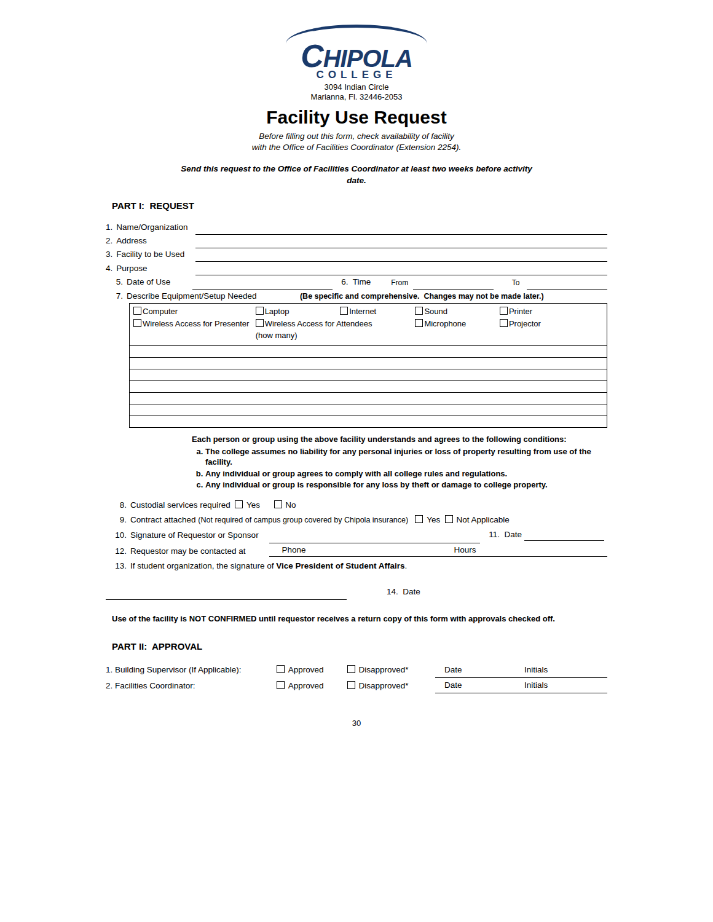CHIPOLA
COLLEGE
3094 Indian Circle
Marianna, Fl. 32446-2053
Facility Use Request
Before filling out this form, check availability of facility
with the Office of Facilities Coordinator (Extension 2254).
Send this request to the Office of Facilities Coordinator at least two weeks before activity date.
PART I: REQUEST
| 1. | Name/Organization | |
| 2. | Address | |
| 3. | Facility to be Used | |
| 4. | Purpose | |
| 5. | Date of Use | | 6. Time | From | | To | |
| 7. | Describe Equipment/Setup Needed | (Be specific and comprehensive. Changes may not be made later.) |
| Computer | Laptop | Internet | Sound | Printer |
| Wireless Access for Presenter | Wireless Access for Attendees | Microphone | Projector |
| | (how many) |
Each person or group using the above facility understands and agrees to the following conditions:
The college assumes no liability for any personal injuries or loss of property resulting from use of the facility.
Any individual or group agrees to comply with all college rules and regulations.
Any individual or group is responsible for any loss by theft or damage to college property.
| 8. | Custodial services required Yes No |
| 9. | Contract attached (Not required of campus group covered by Chipola insurance) Yes Not Applicable |
| 10. | Signature of Requestor or Sponsor | | 11. Date |
| 12. | Requestor may be contacted at | Phone Hours |
| 13. | If student organization, the signature of Vice President of Student Affairs . |
| | | 14. Date | |
Use of the facility is NOT CONFIRMED until requestor receives a return copy of this form with approvals checked off.
PART II: APPROVAL
| 1. Building Supervisor (If Applicable): | Approved | Disapproved* | Date | Initials |
| 2. Facilities Coordinator: | Approved | Disapproved* | Date | Initials |
30